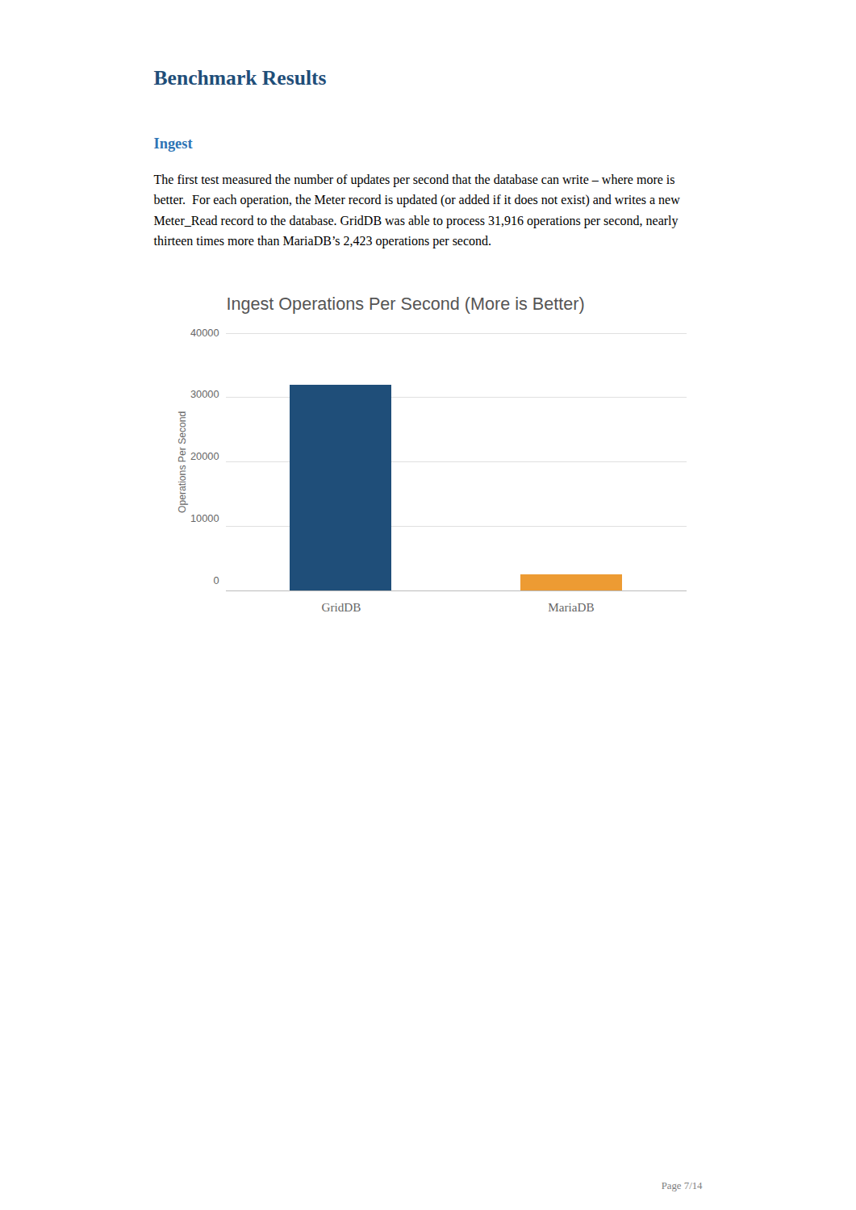Benchmark Results
Ingest
The first test measured the number of updates per second that the database can write – where more is better. For each operation, the Meter record is updated (or added if it does not exist) and writes a new Meter_Read record to the database. GridDB was able to process 31,916 operations per second, nearly thirteen times more than MariaDB’s 2,423 operations per second.
Ingest Operations Per Second (More is Better)
Operations Per Second
40000 30000 20000 10000 0
GridDB MariaDB
Page 7/14